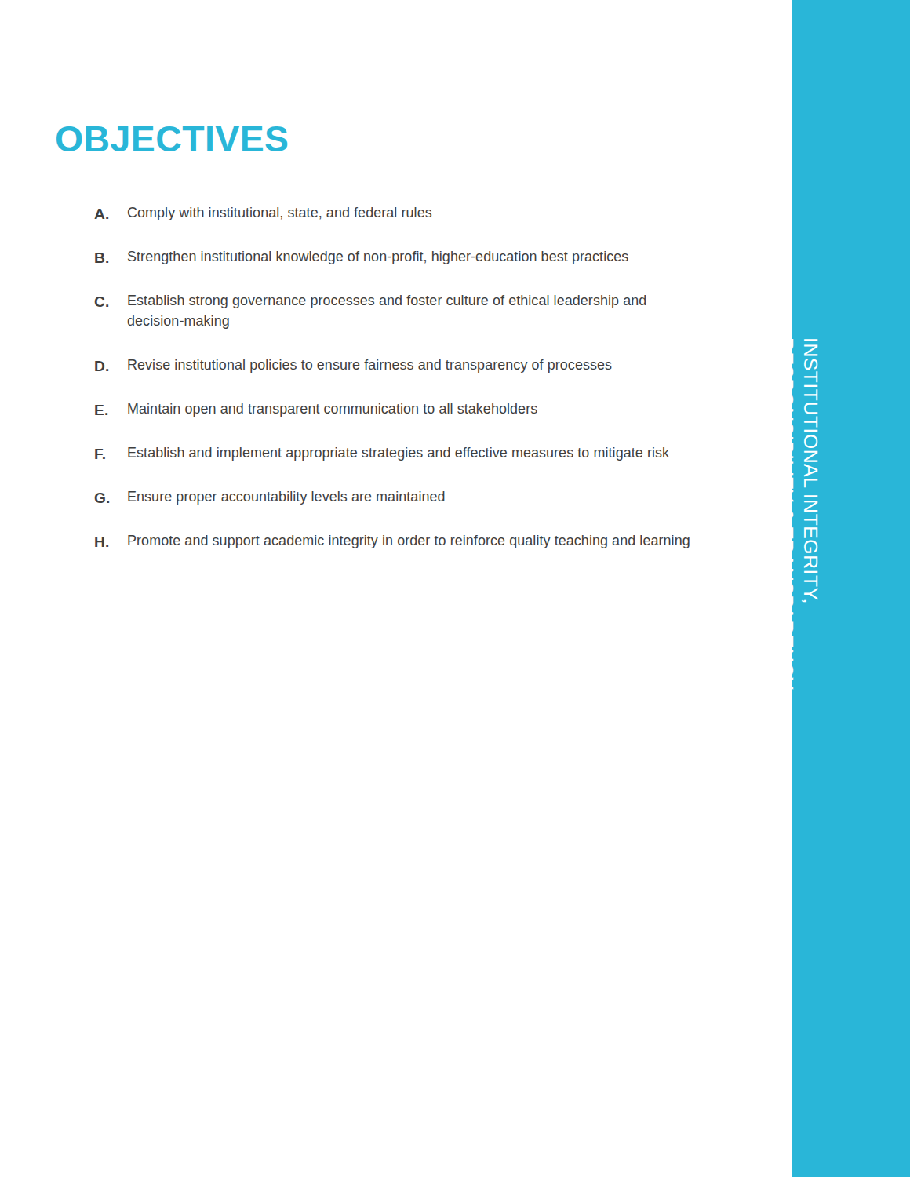INSTITUTIONAL INTEGRITY, RESPONSIBILITY & TRANSPARENCY
OBJECTIVES
A. Comply with institutional, state, and federal rules
B. Strengthen institutional knowledge of non-profit, higher-education best practices
C. Establish strong governance processes and foster culture of ethical leadership and decision-making
D. Revise institutional policies to ensure fairness and transparency of processes
E. Maintain open and transparent communication to all stakeholders
F. Establish and implement appropriate strategies and effective measures to mitigate risk
G. Ensure proper accountability levels are maintained
H. Promote and support academic integrity in order to reinforce quality teaching and learning